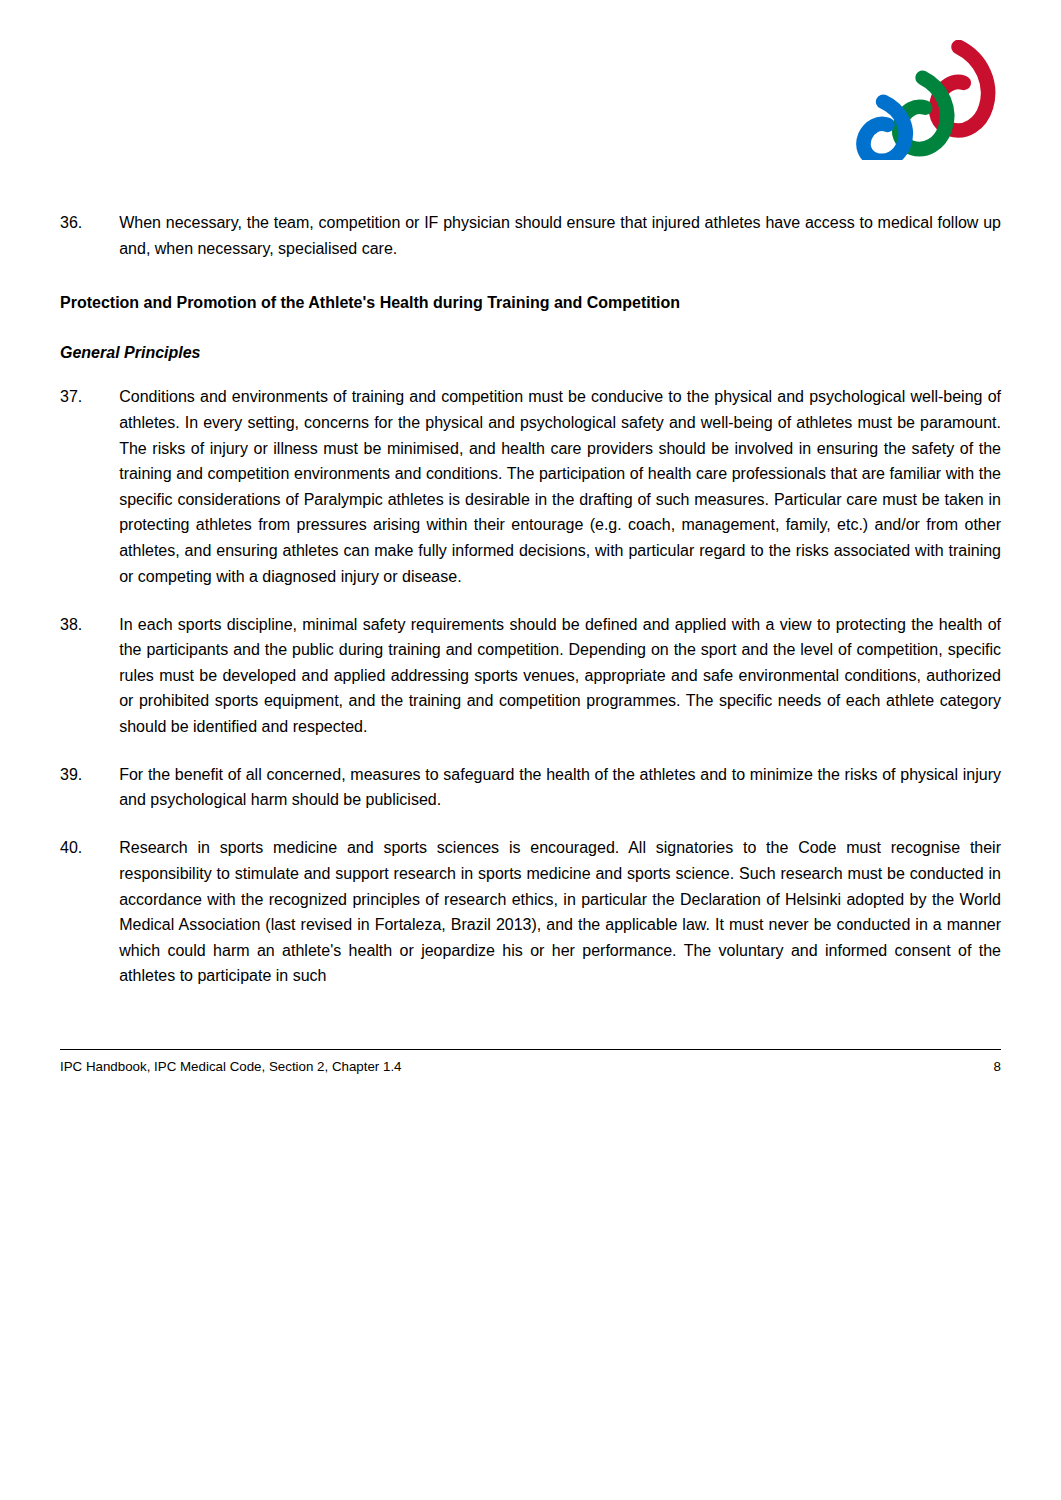36. When necessary, the team, competition or IF physician should ensure that injured athletes have access to medical follow up and, when necessary, specialised care.
Protection and Promotion of the Athlete's Health during Training and Competition
General Principles
37. Conditions and environments of training and competition must be conducive to the physical and psychological well-being of athletes. In every setting, concerns for the physical and psychological safety and well-being of athletes must be paramount. The risks of injury or illness must be minimised, and health care providers should be involved in ensuring the safety of the training and competition environments and conditions. The participation of health care professionals that are familiar with the specific considerations of Paralympic athletes is desirable in the drafting of such measures. Particular care must be taken in protecting athletes from pressures arising within their entourage (e.g. coach, management, family, etc.) and/or from other athletes, and ensuring athletes can make fully informed decisions, with particular regard to the risks associated with training or competing with a diagnosed injury or disease.
38. In each sports discipline, minimal safety requirements should be defined and applied with a view to protecting the health of the participants and the public during training and competition. Depending on the sport and the level of competition, specific rules must be developed and applied addressing sports venues, appropriate and safe environmental conditions, authorized or prohibited sports equipment, and the training and competition programmes. The specific needs of each athlete category should be identified and respected.
39. For the benefit of all concerned, measures to safeguard the health of the athletes and to minimize the risks of physical injury and psychological harm should be publicised.
40. Research in sports medicine and sports sciences is encouraged. All signatories to the Code must recognise their responsibility to stimulate and support research in sports medicine and sports science. Such research must be conducted in accordance with the recognized principles of research ethics, in particular the Declaration of Helsinki adopted by the World Medical Association (last revised in Fortaleza, Brazil 2013), and the applicable law. It must never be conducted in a manner which could harm an athlete's health or jeopardize his or her performance. The voluntary and informed consent of the athletes to participate in such
IPC Handbook, IPC Medical Code, Section 2, Chapter 1.4 8